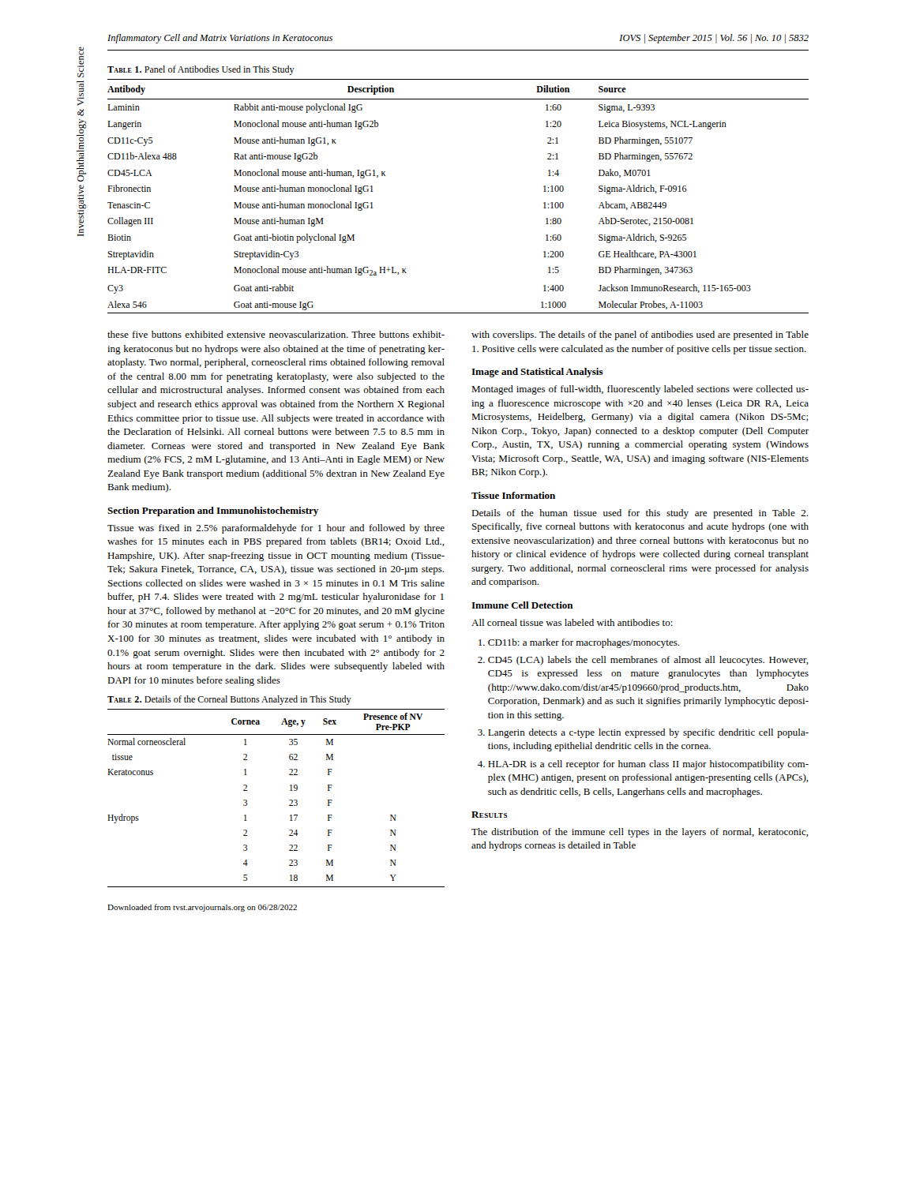Inflammatory Cell and Matrix Variations in Keratoconus
IOVS | September 2015 | Vol. 56 | No. 10 | 5832
Table 1. Panel of Antibodies Used in This Study
| Antibody | Description | Dilution | Source |
| --- | --- | --- | --- |
| Laminin | Rabbit anti-mouse polyclonal IgG | 1:60 | Sigma, L-9393 |
| Langerin | Monoclonal mouse anti-human IgG2b | 1:20 | Leica Biosystems, NCL-Langerin |
| CD11c-Cy5 | Mouse anti-human IgG1, κ | 2:1 | BD Pharmingen, 551077 |
| CD11b-Alexa 488 | Rat anti-mouse IgG2b | 2:1 | BD Pharmingen, 557672 |
| CD45-LCA | Monoclonal mouse anti-human, IgG1, κ | 1:4 | Dako, M0701 |
| Fibronectin | Mouse anti-human monoclonal IgG1 | 1:100 | Sigma-Aldrich, F-0916 |
| Tenascin-C | Mouse anti-human monoclonal IgG1 | 1:100 | Abcam, AB82449 |
| Collagen III | Mouse anti-human IgM | 1:80 | AbD-Serotec, 2150-0081 |
| Biotin | Goat anti-biotin polyclonal IgM | 1:60 | Sigma-Aldrich, S-9265 |
| Streptavidin | Streptavidin-Cy3 | 1:200 | GE Healthcare, PA-43001 |
| HLA-DR-FITC | Monoclonal mouse anti-human IgG 2a H+L, κ | 1:5 | BD Pharmingen, 347363 |
| Cy3 | Goat anti-rabbit | 1:400 | Jackson ImmunoResearch, 115-165-003 |
| Alexa 546 | Goat anti-mouse IgG | 1:1000 | Molecular Probes, A-11003 |
these five buttons exhibited extensive neovascularization. Three buttons exhibiting keratoconus but no hydrops were also obtained at the time of penetrating keratoplasty. Two normal, peripheral, corneoscleral rims obtained following removal of the central 8.00 mm for penetrating keratoplasty, were also subjected to the cellular and microstructural analyses. Informed consent was obtained from each subject and research ethics approval was obtained from the Northern X Regional Ethics committee prior to tissue use. All subjects were treated in accordance with the Declaration of Helsinki. All corneal buttons were between 7.5 to 8.5 mm in diameter. Corneas were stored and transported in New Zealand Eye Bank medium (2% FCS, 2 mM L-glutamine, and 13 Anti–Anti in Eagle MEM) or New Zealand Eye Bank transport medium (additional 5% dextran in New Zealand Eye Bank medium).
Section Preparation and Immunohistochemistry
Tissue was fixed in 2.5% paraformaldehyde for 1 hour and followed by three washes for 15 minutes each in PBS prepared from tablets (BR14; Oxoid Ltd., Hampshire, UK). After snap-freezing tissue in OCT mounting medium (Tissue-Tek; Sakura Finetek, Torrance, CA, USA), tissue was sectioned in 20-µm steps. Sections collected on slides were washed in 3 × 15 minutes in 0.1 M Tris saline buffer, pH 7.4. Slides were treated with 2 mg/mL testicular hyaluronidase for 1 hour at 37°C, followed by methanol at −20°C for 20 minutes, and 20 mM glycine for 30 minutes at room temperature. After applying 2% goat serum + 0.1% Triton X-100 for 30 minutes as treatment, slides were incubated with 1° antibody in 0.1% goat serum overnight. Slides were then incubated with 2° antibody for 2 hours at room temperature in the dark. Slides were subsequently labeled with DAPI for 10 minutes before sealing slides
Table 2. Details of the Corneal Buttons Analyzed in This Study
| | Cornea | Age, y | Sex | Presence of NV Pre-PKP |
| --- | --- | --- | --- | --- |
| Normal corneoscleral | 1 | 35 | M | |
| tissue | 2 | 62 | M | |
| Keratoconus | 1 | 22 | F | |
| | 2 | 19 | F | |
| | 3 | 23 | F | |
| Hydrops | 1 | 17 | F | N |
| | 2 | 24 | F | N |
| | 3 | 22 | F | N |
| | 4 | 23 | M | N |
| | 5 | 18 | M | Y |
with coverslips. The details of the panel of antibodies used are presented in Table 1. Positive cells were calculated as the number of positive cells per tissue section.
Image and Statistical Analysis
Montaged images of full-width, fluorescently labeled sections were collected using a fluorescence microscope with ×20 and ×40 lenses (Leica DR RA, Leica Microsystems, Heidelberg, Germany) via a digital camera (Nikon DS-5Mc; Nikon Corp., Tokyo, Japan) connected to a desktop computer (Dell Computer Corp., Austin, TX, USA) running a commercial operating system (Windows Vista; Microsoft Corp., Seattle, WA, USA) and imaging software (NIS-Elements BR; Nikon Corp.).
Tissue Information
Details of the human tissue used for this study are presented in Table 2. Specifically, five corneal buttons with keratoconus and acute hydrops (one with extensive neovascularization) and three corneal buttons with keratoconus but no history or clinical evidence of hydrops were collected during corneal transplant surgery. Two additional, normal corneoscleral rims were processed for analysis and comparison.
Immune Cell Detection
All corneal tissue was labeled with antibodies to:
CD11b: a marker for macrophages/monocytes.
CD45 (LCA) labels the cell membranes of almost all leucocytes. However, CD45 is expressed less on mature granulocytes than lymphocytes (http://www.dako.com/dist/ar45/p109660/prod_products.htm, Dako Corporation, Denmark) and as such it signifies primarily lymphocytic deposition in this setting.
Langerin detects a c-type lectin expressed by specific dendritic cell populations, including epithelial dendritic cells in the cornea.
HLA-DR is a cell receptor for human class II major histocompatibility complex (MHC) antigen, present on professional antigen-presenting cells (APCs), such as dendritic cells, B cells, Langerhans cells and macrophages.
Results
The distribution of the immune cell types in the layers of normal, keratoconic, and hydrops corneas is detailed in Table
Investigative Ophthalmology & Visual Science
Downloaded from tvst.arvojournals.org on 06/28/2022